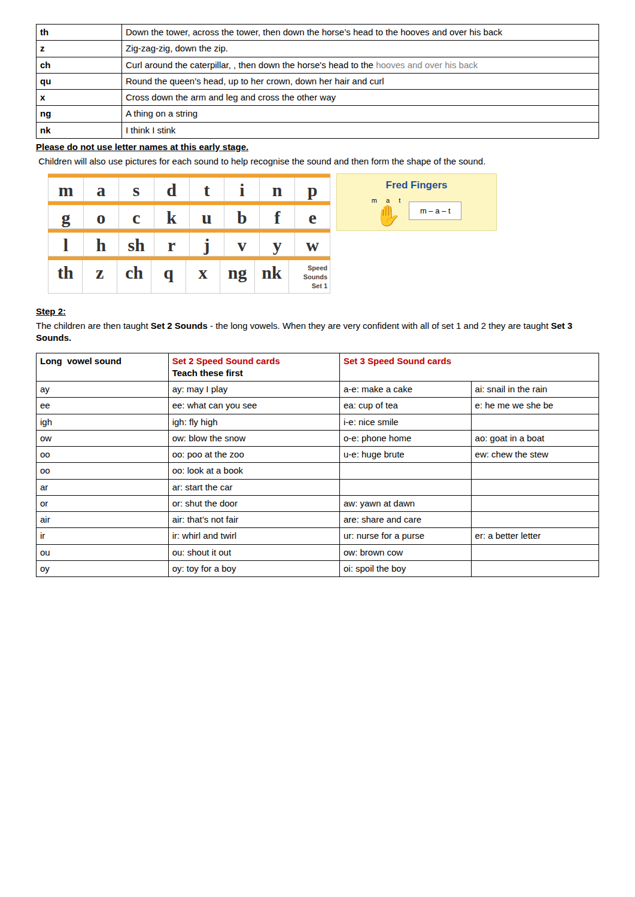| th | Down the tower, across the tower, then down the horse’s head to the hooves and over his back |
| z | Zig-zag-zig, down the zip. |
| ch | Curl around the caterpillar, , then down the horse's head to the hooves and over his back |
| qu | Round the queen’s head, up to her crown, down her hair and curl |
| x | Cross down the arm and leg and cross the other way |
| ng | A thing on a string |
| nk | I think I stink |
Please do not use letter names at this early stage.
Children will also use pictures for each sound to help recognise the sound and then form the shape of the sound.
m
a
s
d
t
i
n
p
g
o
c
k
u
b
f
e
l
h
sh
r
j
v
y
w
th
z
ch
q
x
ng
nk
Speed
Sounds
Set 1
Fred Fingers
m a t
✋
m – a – t
Step 2:
The children are then taught Set 2 Sounds - the long vowels. When they are very confident with all of set 1 and 2 they are taught Set 3 Sounds.
| Long vowel sound | Set 2 Speed Sound cards Teach these first | Set 3 Speed Sound cards |
| --- | --- | --- |
| ay | ay: may I play | a-e: make a cake | ai: snail in the rain |
| ee | ee: what can you see | ea: cup of tea | e: he me we she be |
| igh | igh: fly high | i-e: nice smile | |
| ow | ow: blow the snow | o-e: phone home | ao: goat in a boat |
| oo | oo: poo at the zoo | u-e: huge brute | ew: chew the stew |
| oo | oo: look at a book | | |
| ar | ar: start the car | | |
| or | or: shut the door | aw: yawn at dawn | |
| air | air: that’s not fair | are: share and care | |
| ir | ir: whirl and twirl | ur: nurse for a purse | er: a better letter |
| ou | ou: shout it out | ow: brown cow | |
| oy | oy: toy for a boy | oi: spoil the boy | |